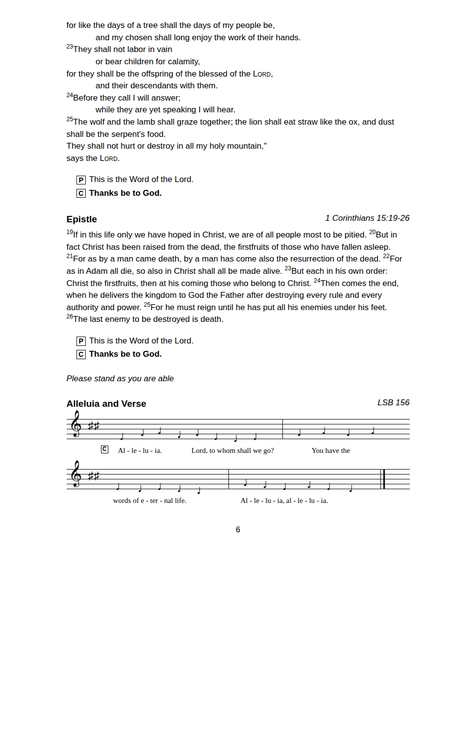for like the days of a tree shall the days of my people be,
and my chosen shall long enjoy the work of their hands.
23 They shall not labor in vain
or bear children for calamity,
for they shall be the offspring of the blessed of the Lord,
and their descendants with them.
24 Before they call I will answer;
while they are yet speaking I will hear.
25 The wolf and the lamb shall graze together; the lion shall eat straw like the ox, and dust shall be the serpent's food.
They shall not hurt or destroy in all my holy mountain,"
says the Lord.
PThis is the Word of the Lord.
CThanks be to God.
Epistle 1 Corinthians 15:19-26
19 If in this life only we have hoped in Christ, we are of all people most to be pitied. 20 But in fact Christ has been raised from the dead, the firstfruits of those who have fallen asleep. 21 For as by a man came death, by a man has come also the resurrection of the dead. 22 For as in Adam all die, so also in Christ shall all be made alive. 23 But each in his own order: Christ the firstfruits, then at his coming those who belong to Christ. 24 Then comes the end, when he delivers the kingdom to God the Father after destroying every rule and every authority and power. 25 For he must reign until he has put all his enemies under his feet. 26 The last enemy to be destroyed is death.
PThis is the Word of the Lord.
CThanks be to God.
Please stand as you are able
Alleluia and Verse LSB 156
𝄞
♯♯
♩
♩
♩
♩
♩
♩
♩
♩
♩
♩
♩
♩
C Al - le - lu - ia. Lord, to whom shall we go? You have the
𝄞
♯♯
♩
♩
♩
♩
♩
♩
♩
♩
♩
♩
♩
words of e - ter - nal life. Al - le - lu - ia, al - le - lu - ia.
6